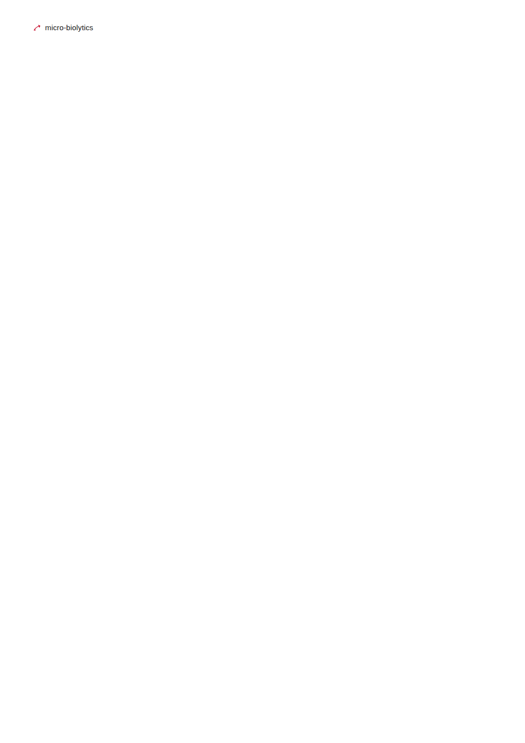micro-biolytics